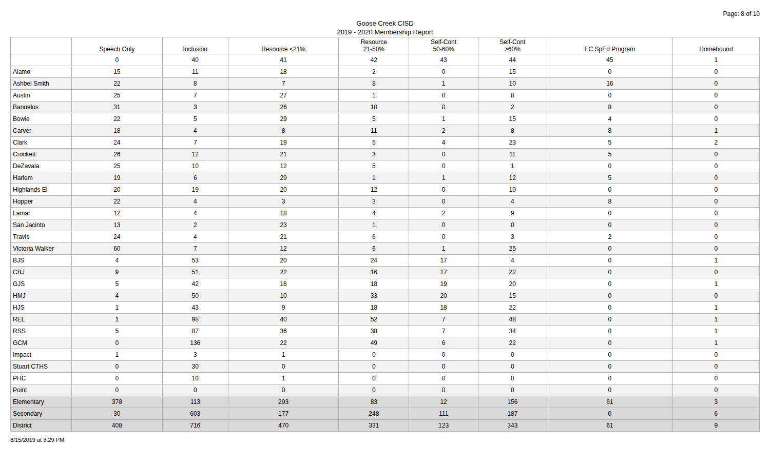Page: 8 of 10
Goose Creek CISD
2019 - 2020 Membership Report
| | Speech Only | Inclusion | Resource <21% | Resource 21-50% | Self-Cont 50-60% | Self-Cont >60% | EC SpEd Program | Homebound |
| --- | --- | --- | --- | --- | --- | --- | --- | --- |
| | 0 | 40 | 41 | 42 | 43 | 44 | 45 | 1 |
| Alamo | 15 | 11 | 18 | 2 | 0 | 15 | 0 | 0 |
| Ashbel Smith | 22 | 8 | 7 | 8 | 1 | 10 | 16 | 0 |
| Austin | 25 | 7 | 27 | 1 | 0 | 8 | 0 | 0 |
| Banuelos | 31 | 3 | 26 | 10 | 0 | 2 | 8 | 0 |
| Bowie | 22 | 5 | 29 | 5 | 1 | 15 | 4 | 0 |
| Carver | 18 | 4 | 8 | 11 | 2 | 8 | 8 | 1 |
| Clark | 24 | 7 | 19 | 5 | 4 | 23 | 5 | 2 |
| Crockett | 26 | 12 | 21 | 3 | 0 | 11 | 5 | 0 |
| DeZavala | 25 | 10 | 12 | 5 | 0 | 1 | 0 | 0 |
| Harlem | 19 | 6 | 29 | 1 | 1 | 12 | 5 | 0 |
| Highlands El | 20 | 19 | 20 | 12 | 0 | 10 | 0 | 0 |
| Hopper | 22 | 4 | 3 | 3 | 0 | 4 | 8 | 0 |
| Lamar | 12 | 4 | 18 | 4 | 2 | 9 | 0 | 0 |
| San Jacinto | 13 | 2 | 23 | 1 | 0 | 0 | 0 | 0 |
| Travis | 24 | 4 | 21 | 6 | 0 | 3 | 2 | 0 |
| Victoria Walker | 60 | 7 | 12 | 6 | 1 | 25 | 0 | 0 |
| BJS | 4 | 53 | 20 | 24 | 17 | 4 | 0 | 1 |
| CBJ | 9 | 51 | 22 | 16 | 17 | 22 | 0 | 0 |
| GJS | 5 | 42 | 16 | 18 | 19 | 20 | 0 | 1 |
| HMJ | 4 | 50 | 10 | 33 | 20 | 15 | 0 | 0 |
| HJS | 1 | 43 | 9 | 18 | 18 | 22 | 0 | 1 |
| REL | 1 | 98 | 40 | 52 | 7 | 48 | 0 | 1 |
| RSS | 5 | 87 | 36 | 38 | 7 | 34 | 0 | 1 |
| GCM | 0 | 136 | 22 | 49 | 6 | 22 | 0 | 1 |
| Impact | 1 | 3 | 1 | 0 | 0 | 0 | 0 | 0 |
| Stuart CTHS | 0 | 30 | 0 | 0 | 0 | 0 | 0 | 0 |
| PHC | 0 | 10 | 1 | 0 | 0 | 0 | 0 | 0 |
| Point | 0 | 0 | 0 | 0 | 0 | 0 | 0 | 0 |
| Elementary | 378 | 113 | 293 | 83 | 12 | 156 | 61 | 3 |
| Secondary | 30 | 603 | 177 | 248 | 111 | 187 | 0 | 6 |
| District | 408 | 716 | 470 | 331 | 123 | 343 | 61 | 9 |
8/15/2019 at 3:29 PM